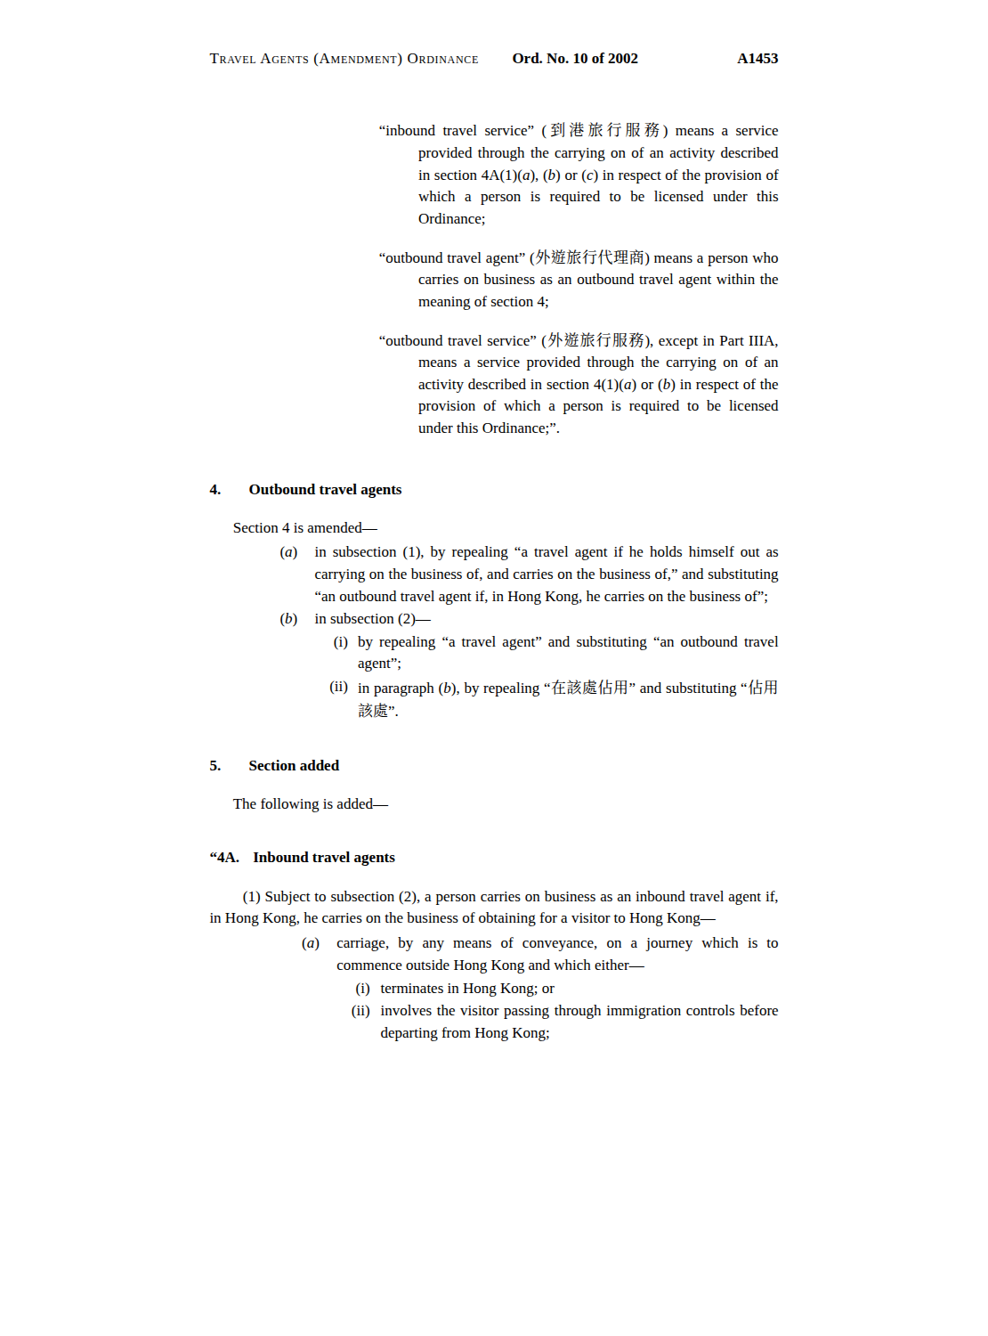Travel Agents (Amendment) Ordinance Ord. No. 10 of 2002 A1453
“inbound travel service” (到港旅行服務) means a service provided through the carrying on of an activity described in section 4A(1)(a), (b) or (c) in respect of the provision of which a person is required to be licensed under this Ordinance;
“outbound travel agent” (外遊旅行代理商) means a person who carries on business as an outbound travel agent within the meaning of section 4;
“outbound travel service” (外遊旅行服務), except in Part IIIA, means a service provided through the carrying on of an activity described in section 4(1)(a) or (b) in respect of the provision of which a person is required to be licensed under this Ordinance;”.
4. Outbound travel agents
Section 4 is amended—
(a) in subsection (1), by repealing “a travel agent if he holds himself out as carrying on the business of, and carries on the business of,” and substituting “an outbound travel agent if, in Hong Kong, he carries on the business of”;
(b) in subsection (2)—
(i) by repealing “a travel agent” and substituting “an outbound travel agent”;
(ii) in paragraph (b), by repealing “在該處佔用” and substituting “佔用該處”.
5. Section added
The following is added—
“4A. Inbound travel agents
(1) Subject to subsection (2), a person carries on business as an inbound travel agent if, in Hong Kong, he carries on the business of obtaining for a visitor to Hong Kong—
(a) carriage, by any means of conveyance, on a journey which is to commence outside Hong Kong and which either—
(i) terminates in Hong Kong; or
(ii) involves the visitor passing through immigration controls before departing from Hong Kong;